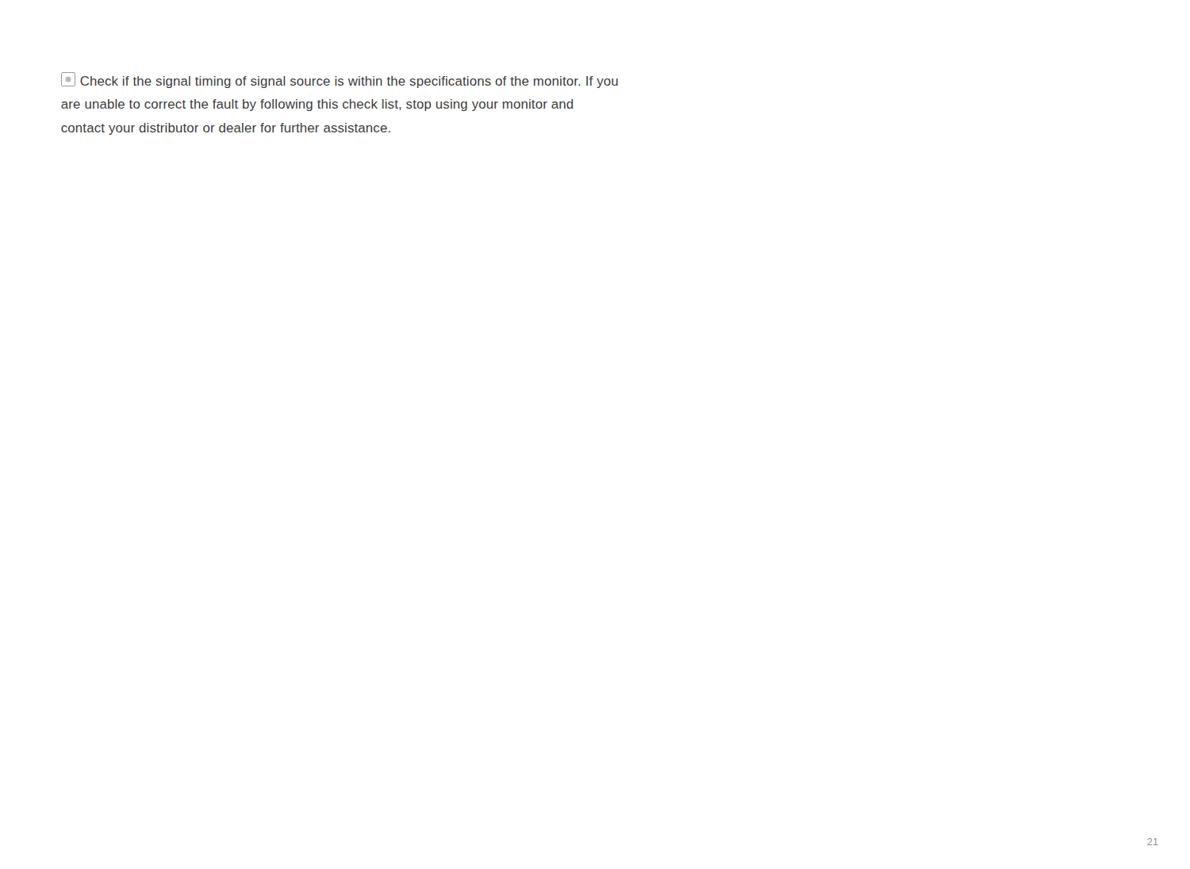Check if the signal timing of signal source is within the specifications of the monitor. If you are unable to correct the fault by following this check list, stop using your monitor and contact your distributor or dealer for further assistance.
21